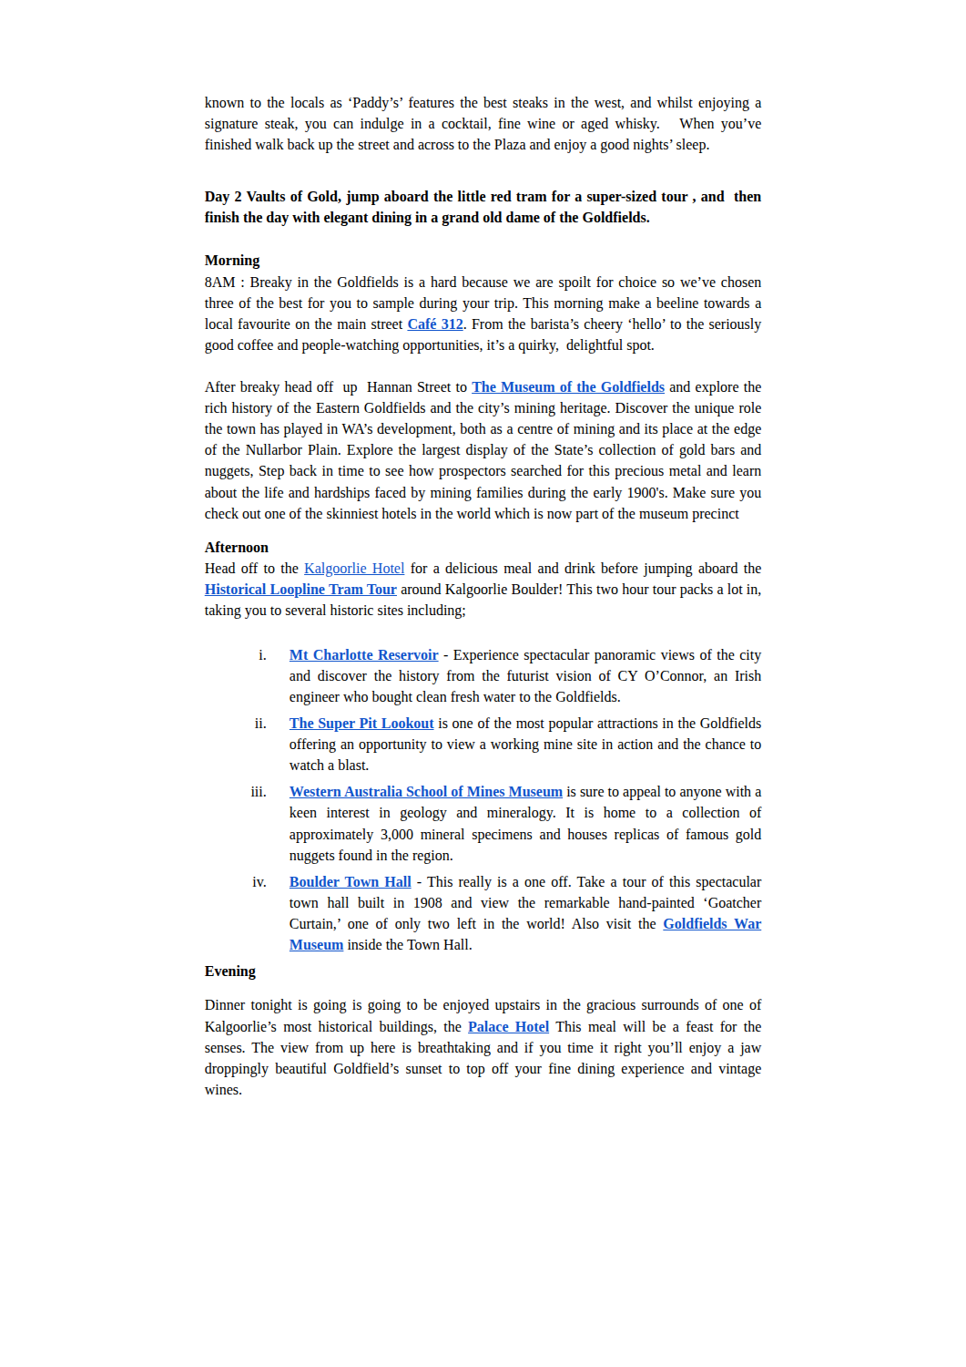known to the locals as ‘Paddy’s’ features the best steaks in the west, and whilst enjoying a signature steak, you can indulge in a cocktail, fine wine or aged whisky. When you’ve finished walk back up the street and across to the Plaza and enjoy a good nights’ sleep.
Day 2 Vaults of Gold, jump aboard the little red tram for a super-sized tour , and then finish the day with elegant dining in a grand old dame of the Goldfields.
Morning
8AM : Breaky in the Goldfields is a hard because we are spoilt for choice so we’ve chosen three of the best for you to sample during your trip. This morning make a beeline towards a local favourite on the main street Café 312. From the barista’s cheery ‘hello’ to the seriously good coffee and people-watching opportunities, it’s a quirky, delightful spot.
After breaky head off up Hannan Street to The Museum of the Goldfields and explore the rich history of the Eastern Goldfields and the city’s mining heritage. Discover the unique role the town has played in WA’s development, both as a centre of mining and its place at the edge of the Nullarbor Plain. Explore the largest display of the State’s collection of gold bars and nuggets, Step back in time to see how prospectors searched for this precious metal and learn about the life and hardships faced by mining families during the early 1900's. Make sure you check out one of the skinniest hotels in the world which is now part of the museum precinct
Afternoon
Head off to the Kalgoorlie Hotel for a delicious meal and drink before jumping aboard the Historical Loopline Tram Tour around Kalgoorlie Boulder! This two hour tour packs a lot in, taking you to several historic sites including;
Mt Charlotte Reservoir - Experience spectacular panoramic views of the city and discover the history from the futurist vision of CY O’Connor, an Irish engineer who bought clean fresh water to the Goldfields.
The Super Pit Lookout is one of the most popular attractions in the Goldfields offering an opportunity to view a working mine site in action and the chance to watch a blast.
Western Australia School of Mines Museum is sure to appeal to anyone with a keen interest in geology and mineralogy. It is home to a collection of approximately 3,000 mineral specimens and houses replicas of famous gold nuggets found in the region.
Boulder Town Hall - This really is a one off. Take a tour of this spectacular town hall built in 1908 and view the remarkable hand-painted ‘Goatcher Curtain,’ one of only two left in the world! Also visit the Goldfields War Museum inside the Town Hall.
Evening
Dinner tonight is going is going to be enjoyed upstairs in the gracious surrounds of one of Kalgoorlie’s most historical buildings, the Palace Hotel This meal will be a feast for the senses. The view from up here is breathtaking and if you time it right you’ll enjoy a jaw droppingly beautiful Goldfield’s sunset to top off your fine dining experience and vintage wines.